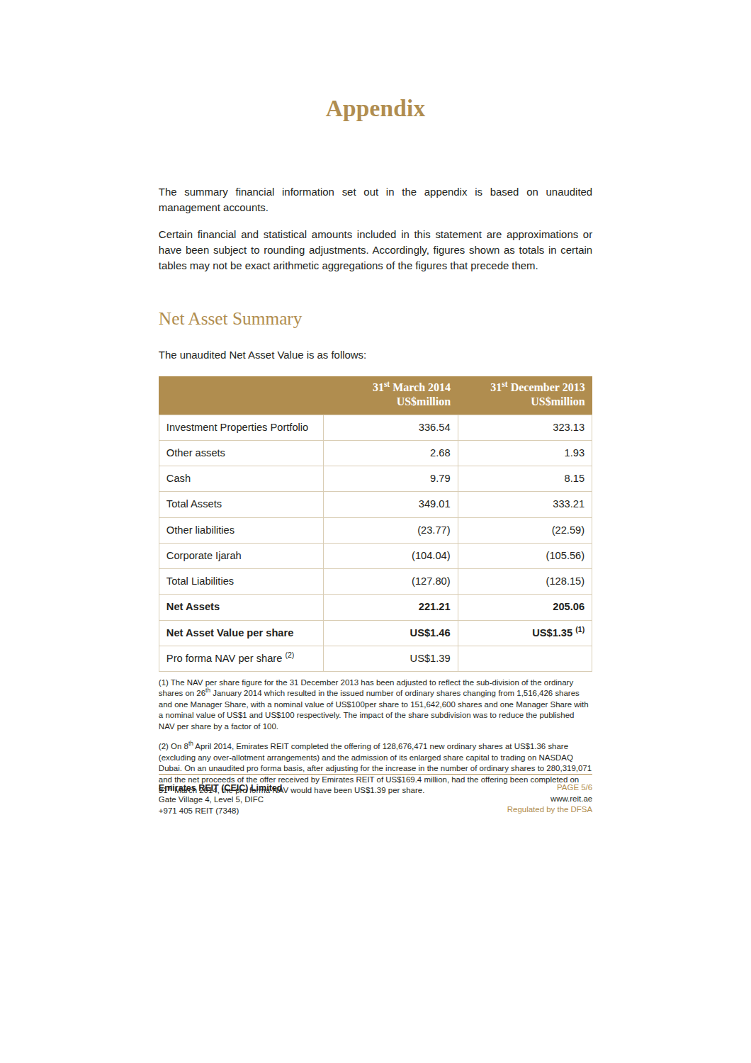Appendix
The summary financial information set out in the appendix is based on unaudited management accounts.
Certain financial and statistical amounts included in this statement are approximations or have been subject to rounding adjustments. Accordingly, figures shown as totals in certain tables may not be exact arithmetic aggregations of the figures that precede them.
Net Asset Summary
The unaudited Net Asset Value is as follows:
| | 31 st March 2014 US$million | 31 st December 2013 US$million |
| --- | --- | --- |
| Investment Properties Portfolio | 336.54 | 323.13 |
| Other assets | 2.68 | 1.93 |
| Cash | 9.79 | 8.15 |
| Total Assets | 349.01 | 333.21 |
| Other liabilities | (23.77) | (22.59) |
| Corporate Ijarah | (104.04) | (105.56) |
| Total Liabilities | (127.80) | (128.15) |
| Net Assets | 221.21 | 205.06 |
| Net Asset Value per share | US$1.46 | US$1.35 (1) |
| Pro forma NAV per share (2) | US$1.39 | |
(1) The NAV per share figure for the 31 December 2013 has been adjusted to reflect the sub-division of the ordinary shares on 26th January 2014 which resulted in the issued number of ordinary shares changing from 1,516,426 shares and one Manager Share, with a nominal value of US$100per share to 151,642,600 shares and one Manager Share with a nominal value of US$1 and US$100 respectively. The impact of the share subdivision was to reduce the published NAV per share by a factor of 100.
(2) On 8th April 2014, Emirates REIT completed the offering of 128,676,471 new ordinary shares at US$1.36 share (excluding any over-allotment arrangements) and the admission of its enlarged share capital to trading on NASDAQ Dubai. On an unaudited pro forma basis, after adjusting for the increase in the number of ordinary shares to 280,319,071 and the net proceeds of the offer received by Emirates REIT of US$169.4 million, had the offering been completed on 31st March 2014, the pro forma NAV would have been US$1.39 per share.
Emirates REIT (CEIC) Limited
Gate Village 4, Level 5, DIFC
+971 405 REIT (7348)
PAGE 5/6
www.reit.ae
Regulated by the DFSA